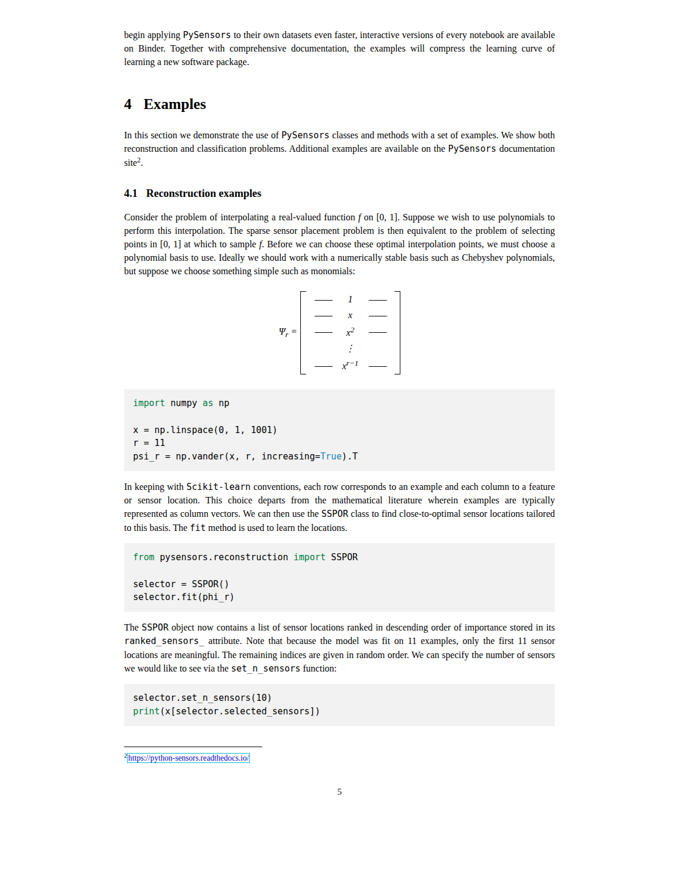begin applying PySensors to their own datasets even faster, interactive versions of every notebook are available on Binder. Together with comprehensive documentation, the examples will compress the learning curve of learning a new software package.
4 Examples
In this section we demonstrate the use of PySensors classes and methods with a set of examples. We show both reconstruction and classification problems. Additional examples are available on the PySensors documentation site2.
4.1 Reconstruction examples
Consider the problem of interpolating a real-valued function f on [0, 1]. Suppose we wish to use polynomials to perform this interpolation. The sparse sensor placement problem is then equivalent to the problem of selecting points in [0, 1] at which to sample f. Before we can choose these optimal interpolation points, we must choose a polynomial basis to use. Ideally we should work with a numerically stable basis such as Chebyshev polynomials, but suppose we choose something simple such as monomials:
Ψr =
| —— | 1 | —— |
| —— | x | —— |
| —— | x 2 | —— |
| | ⋮ | |
| —— | x r−1 | —— |
import numpy as np

x = np.linspace(0, 1, 1001)
r = 11
psi_r = np.vander(x, r, increasing=True).T
In keeping with Scikit-learn conventions, each row corresponds to an example and each column to a feature or sensor location. This choice departs from the mathematical literature wherein examples are typically represented as column vectors. We can then use the SSPOR class to find close-to-optimal sensor locations tailored to this basis. The fit method is used to learn the locations.
from pysensors.reconstruction import SSPOR

selector = SSPOR()
selector.fit(phi_r)
The SSPOR object now contains a list of sensor locations ranked in descending order of importance stored in its ranked_sensors_ attribute. Note that because the model was fit on 11 examples, only the first 11 sensor locations are meaningful. The remaining indices are given in random order. We can specify the number of sensors we would like to see via the set_n_sensors function:
selector.set_n_sensors(10)
print(x[selector.selected_sensors])
2https://python-sensors.readthedocs.io/
5